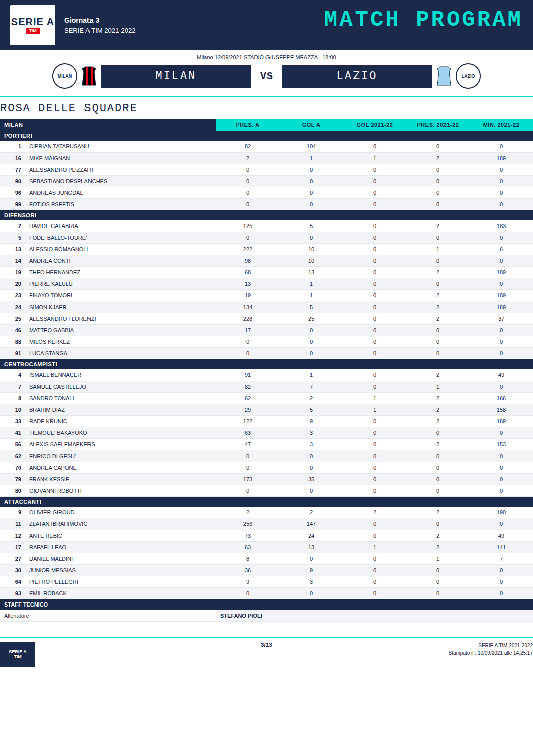SERIE A
TIM
Giornata 3
SERIE A TIM 2021-2022
MATCH PROGRAM
Milano 12/09/2021 STADIO GIUSEPPE MEAZZA - 18:00
MILAN
MILAN
VS
LAZIO
LAZIO
ROSA DELLE SQUADRE
| MILAN | PRES. A | GOL A | GOL 2021-22 | PRES. 2021-22 | MIN. 2021-22 |
| --- | --- | --- | --- | --- | --- |
| PORTIERI |
| 1 | CIPRIAN TATARUSANU | 82 | 104 | 0 | 0 | 0 |
| 16 | MIKE MAIGNAN | 2 | 1 | 1 | 2 | 189 |
| 77 | ALESSANDRO PLIZZARI | 0 | 0 | 0 | 0 | 0 |
| 90 | SEBASTIANO DESPLANCHES | 0 | 0 | 0 | 0 | 0 |
| 96 | ANDREAS JUNGDAL | 0 | 0 | 0 | 0 | 0 |
| 99 | FOTIOS PSEFTIS | 0 | 0 | 0 | 0 | 0 |
| DIFENSORI |
| 2 | DAVIDE CALABRIA | 125 | 5 | 0 | 2 | 183 |
| 5 | FODE' BALLO-TOURE' | 0 | 0 | 0 | 0 | 0 |
| 13 | ALESSIO ROMAGNOLI | 222 | 10 | 0 | 1 | 6 |
| 14 | ANDREA CONTI | 98 | 10 | 0 | 0 | 0 |
| 19 | THEO HERNANDEZ | 68 | 13 | 0 | 2 | 189 |
| 20 | PIERRE KALULU | 13 | 1 | 0 | 0 | 0 |
| 23 | FIKAYO TOMORI | 19 | 1 | 0 | 2 | 189 |
| 24 | SIMON KJAER | 134 | 5 | 0 | 2 | 189 |
| 25 | ALESSANDRO FLORENZI | 228 | 25 | 0 | 2 | 37 |
| 46 | MATTEO GABBIA | 17 | 0 | 0 | 0 | 0 |
| 88 | MILOS KERKEZ | 0 | 0 | 0 | 0 | 0 |
| 91 | LUCA STANGA | 0 | 0 | 0 | 0 | 0 |
| CENTROCAMPISTI |
| 4 | ISMAEL BENNACER | 91 | 1 | 0 | 2 | 49 |
| 7 | SAMUEL CASTILLEJO | 82 | 7 | 0 | 1 | 0 |
| 8 | SANDRO TONALI | 62 | 2 | 1 | 2 | 166 |
| 10 | BRAHIM DIAZ | 29 | 5 | 1 | 2 | 158 |
| 33 | RADE KRUNIC | 122 | 9 | 0 | 2 | 189 |
| 41 | TIEMOUE' BAKAYOKO | 63 | 3 | 0 | 0 | 0 |
| 56 | ALEXIS SAELEMAEKERS | 47 | 3 | 0 | 2 | 153 |
| 62 | ENRICO DI GESU' | 0 | 0 | 0 | 0 | 0 |
| 70 | ANDREA CAPONE | 0 | 0 | 0 | 0 | 0 |
| 79 | FRANK KESSIE | 173 | 35 | 0 | 0 | 0 |
| 80 | GIOVANNI ROBOTTI | 0 | 0 | 0 | 0 | 0 |
| ATTACCANTI |
| 9 | OLIVIER GIROUD | 2 | 2 | 2 | 2 | 190 |
| 11 | ZLATAN IBRAHIMOVIC | 256 | 147 | 0 | 0 | 0 |
| 12 | ANTE REBIC | 73 | 24 | 0 | 2 | 49 |
| 17 | RAFAEL LEAO | 63 | 13 | 1 | 2 | 141 |
| 27 | DANIEL MALDINI | 8 | 0 | 0 | 1 | 7 |
| 30 | JUNIOR MESSIAS | 36 | 9 | 0 | 0 | 0 |
| 64 | PIETRO PELLEGRI | 9 | 3 | 0 | 0 | 0 |
| 93 | EMIL ROBACK | 0 | 0 | 0 | 0 | 0 |
| STAFF TECNICO |
| Allenatore | STEFANO PIOLI |
SERIE A
TIM
3/13
SERIE A TIM 2021-2022
Stampato il : 10/09/2021 alle 14:25:17